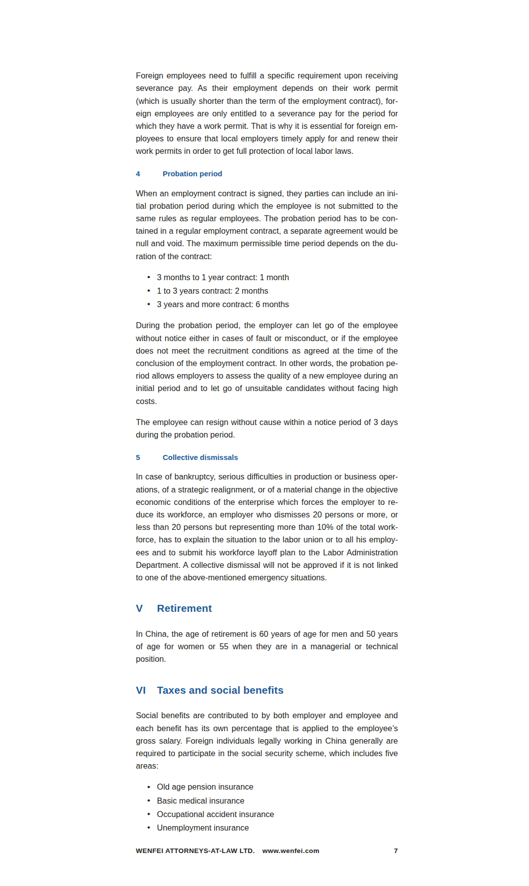Foreign employees need to fulfill a specific requirement upon receiving severance pay. As their employment depends on their work permit (which is usually shorter than the term of the employment contract), foreign employees are only entitled to a severance pay for the period for which they have a work permit. That is why it is essential for foreign employees to ensure that local employers timely apply for and renew their work permits in order to get full protection of local labor laws.
4 Probation period
When an employment contract is signed, they parties can include an initial probation period during which the employee is not submitted to the same rules as regular employees. The probation period has to be contained in a regular employment contract, a separate agreement would be null and void. The maximum permissible time period depends on the duration of the contract:
3 months to 1 year contract: 1 month
1 to 3 years contract: 2 months
3 years and more contract: 6 months
During the probation period, the employer can let go of the employee without notice either in cases of fault or misconduct, or if the employee does not meet the recruitment conditions as agreed at the time of the conclusion of the employment contract. In other words, the probation period allows employers to assess the quality of a new employee during an initial period and to let go of unsuitable candidates without facing high costs.
The employee can resign without cause within a notice period of 3 days during the probation period.
5 Collective dismissals
In case of bankruptcy, serious difficulties in production or business operations, of a strategic realignment, or of a material change in the objective economic conditions of the enterprise which forces the employer to reduce its workforce, an employer who dismisses 20 persons or more, or less than 20 persons but representing more than 10% of the total workforce, has to explain the situation to the labor union or to all his employees and to submit his workforce layoff plan to the Labor Administration Department. A collective dismissal will not be approved if it is not linked to one of the above-mentioned emergency situations.
VRetirement
In China, the age of retirement is 60 years of age for men and 50 years of age for women or 55 when they are in a managerial or technical position.
VI Taxes and social benefits
Social benefits are contributed to by both employer and employee and each benefit has its own percentage that is applied to the employee’s gross salary. Foreign individuals legally working in China generally are required to participate in the social security scheme, which includes five areas:
Old age pension insurance
Basic medical insurance
Occupational accident insurance
Unemployment insurance
WENFEI ATTORNEYS-AT-LAW LTD. www.wenfei.com 7